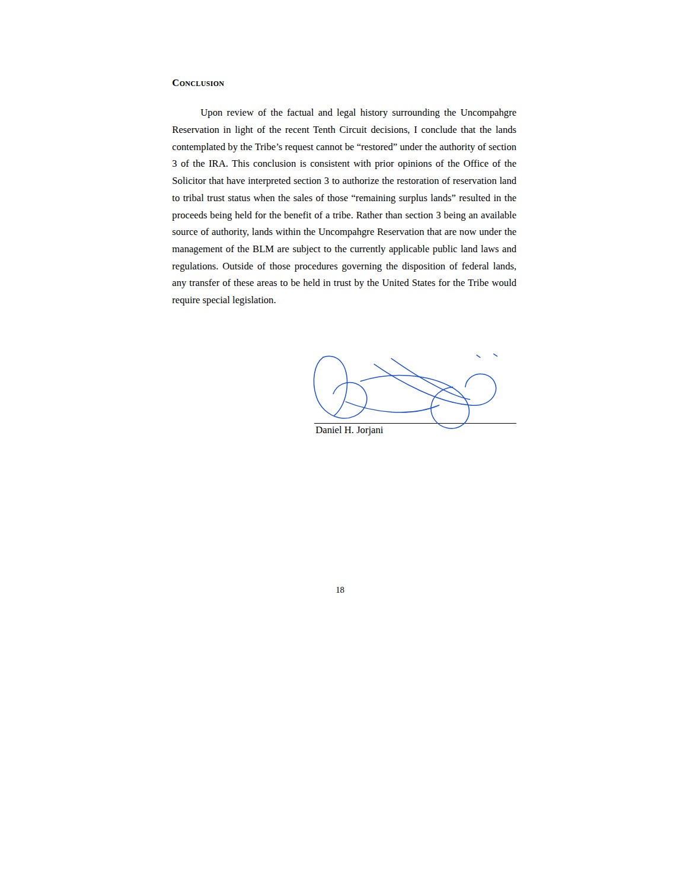Conclusion
Upon review of the factual and legal history surrounding the Uncompahgre Reservation in light of the recent Tenth Circuit decisions, I conclude that the lands contemplated by the Tribe’s request cannot be “restored” under the authority of section 3 of the IRA. This conclusion is consistent with prior opinions of the Office of the Solicitor that have interpreted section 3 to authorize the restoration of reservation land to tribal trust status when the sales of those “remaining surplus lands” resulted in the proceeds being held for the benefit of a tribe. Rather than section 3 being an available source of authority, lands within the Uncompahgre Reservation that are now under the management of the BLM are subject to the currently applicable public land laws and regulations. Outside of those procedures governing the disposition of federal lands, any transfer of these areas to be held in trust by the United States for the Tribe would require special legislation.
Daniel H. Jorjani
18